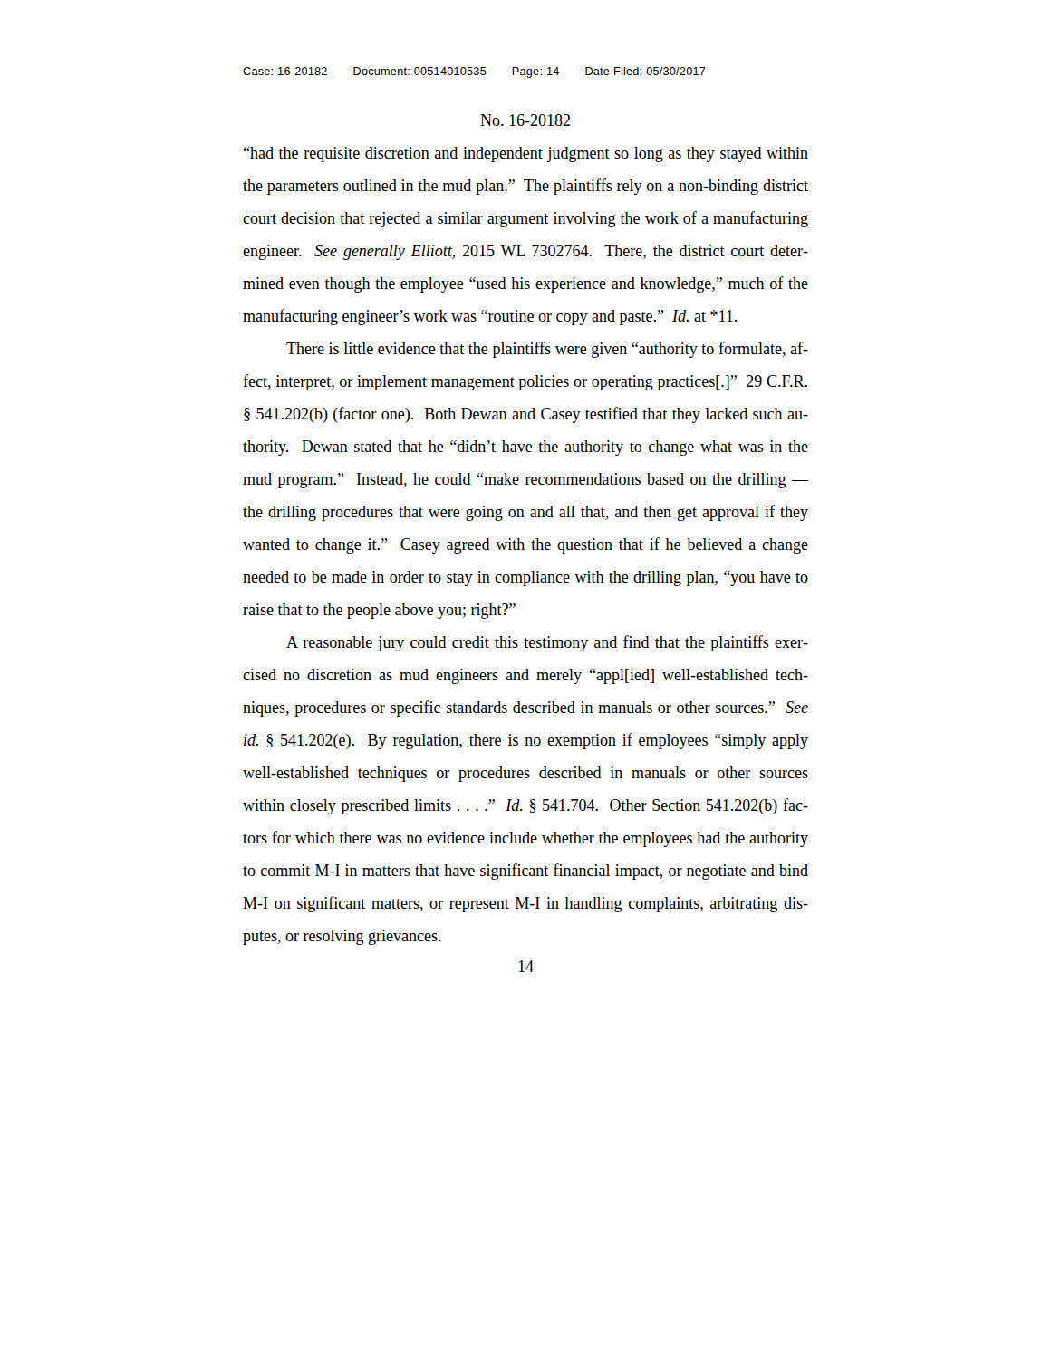Case: 16-20182 Document: 00514010535 Page: 14 Date Filed: 05/30/2017
No. 16-20182
“had the requisite discretion and independent judgment so long as they stayed within the parameters outlined in the mud plan.” The plaintiffs rely on a non-binding district court decision that rejected a similar argument involving the work of a manufacturing engineer. See generally Elliott, 2015 WL 7302764. There, the district court determined even though the employee “used his experience and knowledge,” much of the manufacturing engineer’s work was “routine or copy and paste.” Id. at *11.
There is little evidence that the plaintiffs were given “authority to formulate, affect, interpret, or implement management policies or operating practices[.]” 29 C.F.R. § 541.202(b) (factor one). Both Dewan and Casey testified that they lacked such authority. Dewan stated that he “didn’t have the authority to change what was in the mud program.” Instead, he could “make recommendations based on the drilling — the drilling procedures that were going on and all that, and then get approval if they wanted to change it.” Casey agreed with the question that if he believed a change needed to be made in order to stay in compliance with the drilling plan, “you have to raise that to the people above you; right?”
A reasonable jury could credit this testimony and find that the plaintiffs exercised no discretion as mud engineers and merely “appl[ied] well-established techniques, procedures or specific standards described in manuals or other sources.” See id. § 541.202(e). By regulation, there is no exemption if employees “simply apply well-established techniques or procedures described in manuals or other sources within closely prescribed limits . . . .” Id. § 541.704. Other Section 541.202(b) factors for which there was no evidence include whether the employees had the authority to commit M-I in matters that have significant financial impact, or negotiate and bind M-I on significant matters, or represent M-I in handling complaints, arbitrating disputes, or resolving grievances.
14